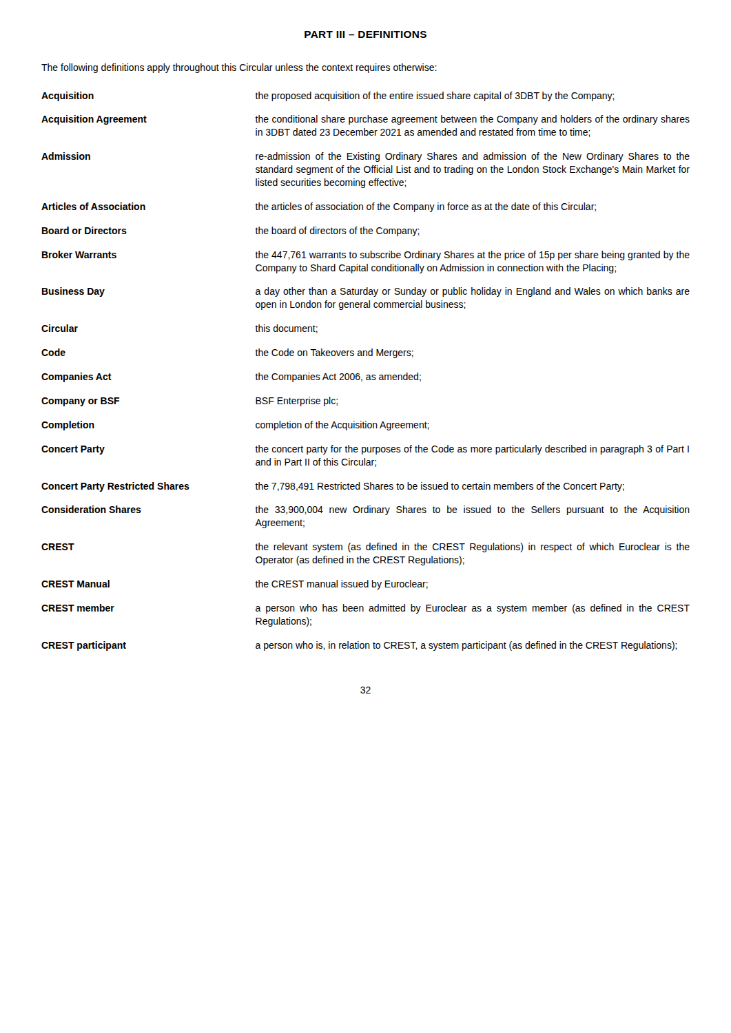PART III – DEFINITIONS
The following definitions apply throughout this Circular unless the context requires otherwise:
| Acquisition | the proposed acquisition of the entire issued share capital of 3DBT by the Company; |
| Acquisition Agreement | the conditional share purchase agreement between the Company and holders of the ordinary shares in 3DBT dated 23 December 2021 as amended and restated from time to time; |
| Admission | re-admission of the Existing Ordinary Shares and admission of the New Ordinary Shares to the standard segment of the Official List and to trading on the London Stock Exchange's Main Market for listed securities becoming effective; |
| Articles of Association | the articles of association of the Company in force as at the date of this Circular; |
| Board or Directors | the board of directors of the Company; |
| Broker Warrants | the 447,761 warrants to subscribe Ordinary Shares at the price of 15p per share being granted by the Company to Shard Capital conditionally on Admission in connection with the Placing; |
| Business Day | a day other than a Saturday or Sunday or public holiday in England and Wales on which banks are open in London for general commercial business; |
| Circular | this document; |
| Code | the Code on Takeovers and Mergers; |
| Companies Act | the Companies Act 2006, as amended; |
| Company or BSF | BSF Enterprise plc; |
| Completion | completion of the Acquisition Agreement; |
| Concert Party | the concert party for the purposes of the Code as more particularly described in paragraph 3 of Part I and in Part II of this Circular; |
| Concert Party Restricted Shares | the 7,798,491 Restricted Shares to be issued to certain members of the Concert Party; |
| Consideration Shares | the 33,900,004 new Ordinary Shares to be issued to the Sellers pursuant to the Acquisition Agreement; |
| CREST | the relevant system (as defined in the CREST Regulations) in respect of which Euroclear is the Operator (as defined in the CREST Regulations); |
| CREST Manual | the CREST manual issued by Euroclear; |
| CREST member | a person who has been admitted by Euroclear as a system member (as defined in the CREST Regulations); |
| CREST participant | a person who is, in relation to CREST, a system participant (as defined in the CREST Regulations); |
32